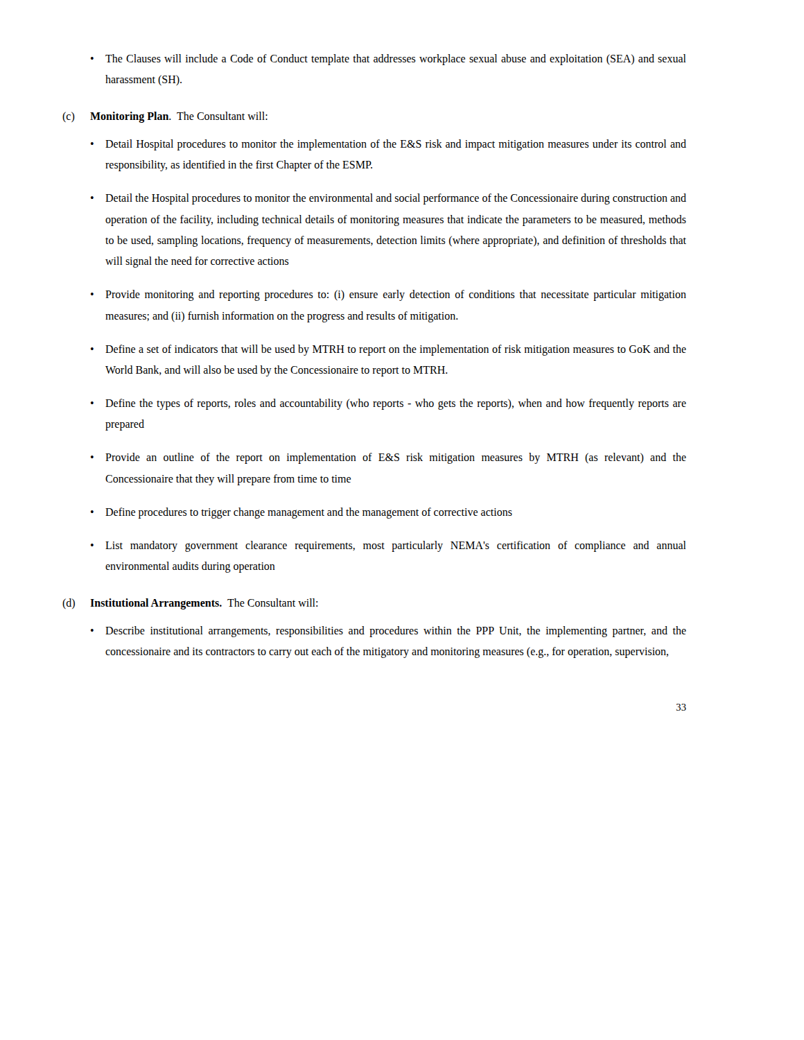The Clauses will include a Code of Conduct template that addresses workplace sexual abuse and exploitation (SEA) and sexual harassment (SH).
(c) Monitoring Plan. The Consultant will:
Detail Hospital procedures to monitor the implementation of the E&S risk and impact mitigation measures under its control and responsibility, as identified in the first Chapter of the ESMP.
Detail the Hospital procedures to monitor the environmental and social performance of the Concessionaire during construction and operation of the facility, including technical details of monitoring measures that indicate the parameters to be measured, methods to be used, sampling locations, frequency of measurements, detection limits (where appropriate), and definition of thresholds that will signal the need for corrective actions
Provide monitoring and reporting procedures to: (i) ensure early detection of conditions that necessitate particular mitigation measures; and (ii) furnish information on the progress and results of mitigation.
Define a set of indicators that will be used by MTRH to report on the implementation of risk mitigation measures to GoK and the World Bank, and will also be used by the Concessionaire to report to MTRH.
Define the types of reports, roles and accountability (who reports - who gets the reports), when and how frequently reports are prepared
Provide an outline of the report on implementation of E&S risk mitigation measures by MTRH (as relevant) and the Concessionaire that they will prepare from time to time
Define procedures to trigger change management and the management of corrective actions
List mandatory government clearance requirements, most particularly NEMA's certification of compliance and annual environmental audits during operation
(d) Institutional Arrangements. The Consultant will:
Describe institutional arrangements, responsibilities and procedures within the PPP Unit, the implementing partner, and the concessionaire and its contractors to carry out each of the mitigatory and monitoring measures (e.g., for operation, supervision,
33